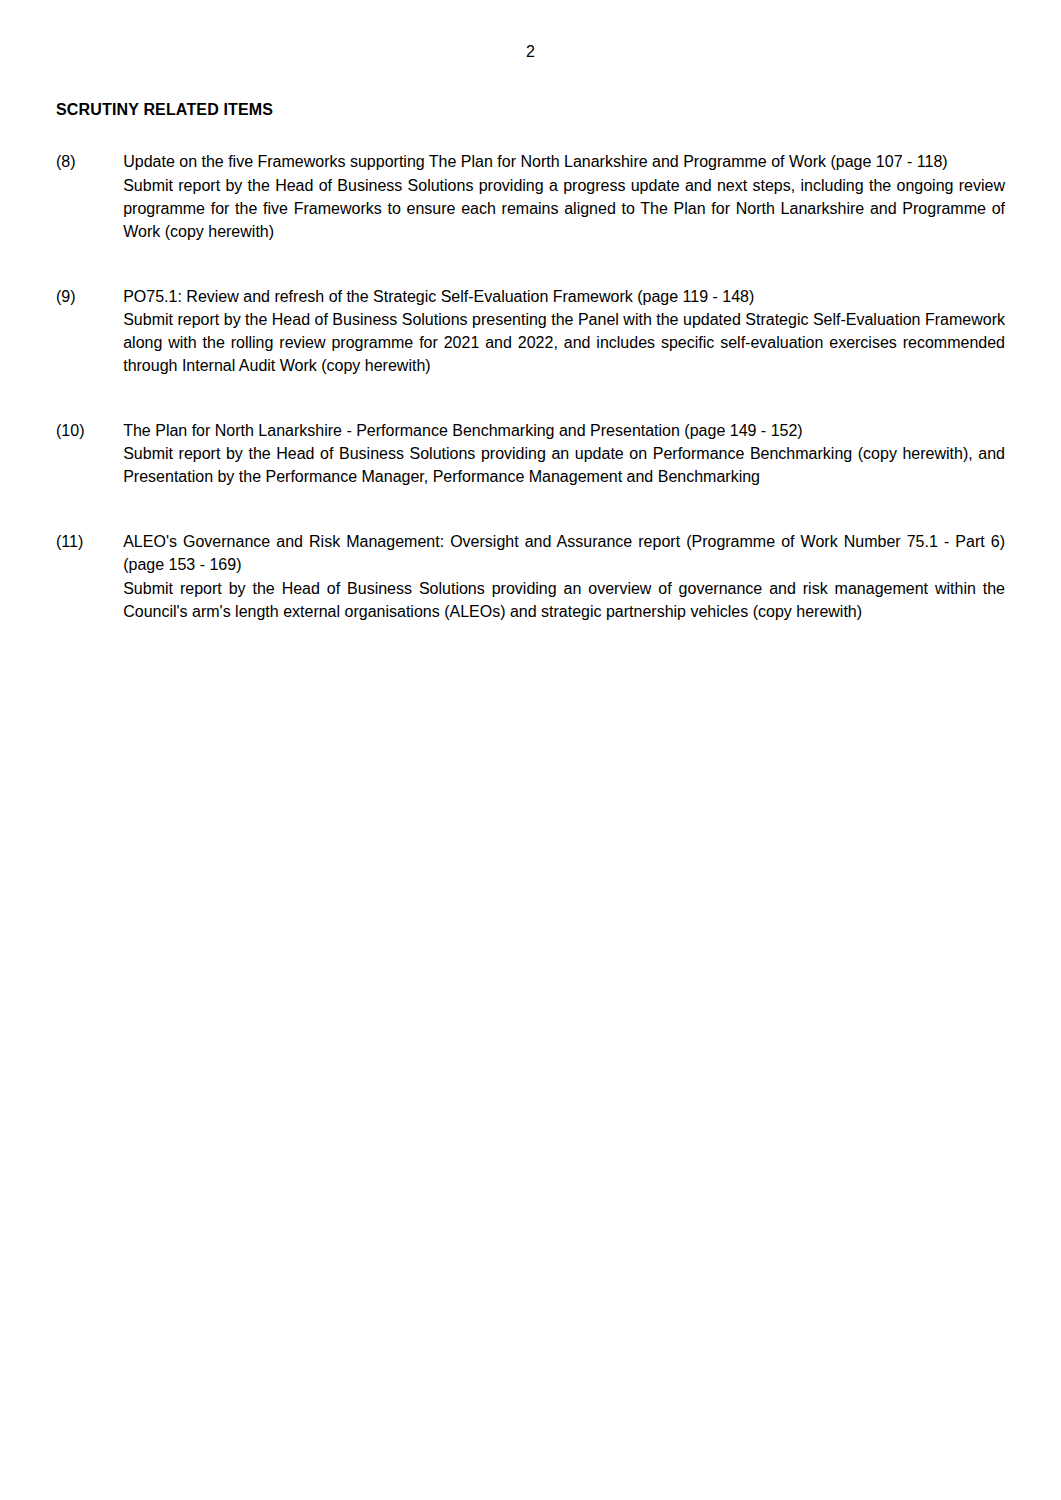2
SCRUTINY RELATED ITEMS
(8) Update on the five Frameworks supporting The Plan for North Lanarkshire and Programme of Work (page 107 - 118) Submit report by the Head of Business Solutions providing a progress update and next steps, including the ongoing review programme for the five Frameworks to ensure each remains aligned to The Plan for North Lanarkshire and Programme of Work (copy herewith)
(9) PO75.1: Review and refresh of the Strategic Self-Evaluation Framework (page 119 - 148) Submit report by the Head of Business Solutions presenting the Panel with the updated Strategic Self-Evaluation Framework along with the rolling review programme for 2021 and 2022, and includes specific self-evaluation exercises recommended through Internal Audit Work (copy herewith)
(10) The Plan for North Lanarkshire - Performance Benchmarking and Presentation (page 149 - 152) Submit report by the Head of Business Solutions providing an update on Performance Benchmarking (copy herewith), and Presentation by the Performance Manager, Performance Management and Benchmarking
(11) ALEO's Governance and Risk Management: Oversight and Assurance report (Programme of Work Number 75.1 - Part 6) (page 153 - 169) Submit report by the Head of Business Solutions providing an overview of governance and risk management within the Council's arm's length external organisations (ALEOs) and strategic partnership vehicles (copy herewith)